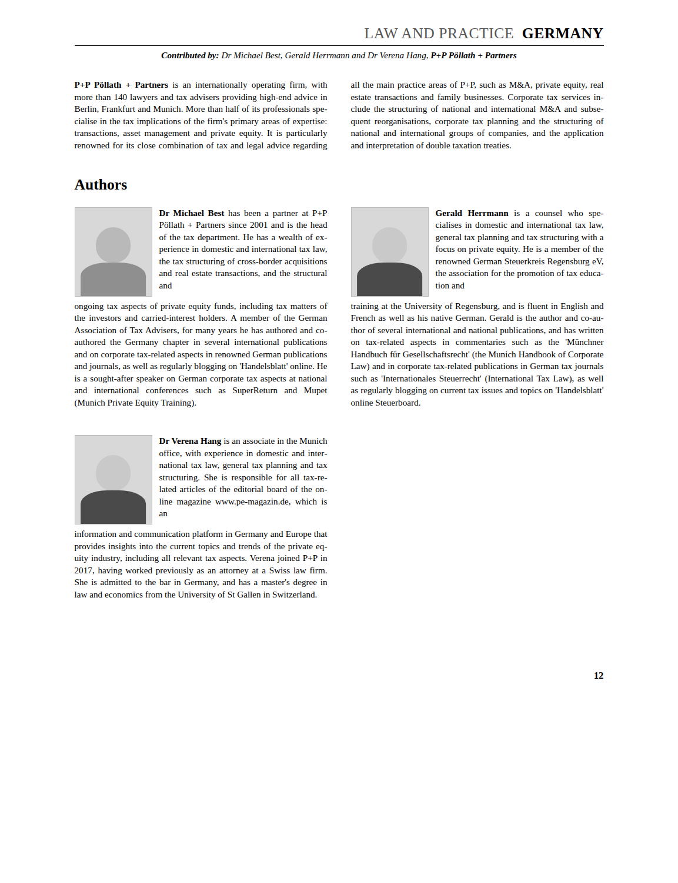LAW AND PRACTICE GERMANY
Contributed by: Dr Michael Best, Gerald Herrmann and Dr Verena Hang, P+P Pöllath + Partners
P+P Pöllath + Partners is an internationally operating firm, with more than 140 lawyers and tax advisers providing high-end advice in Berlin, Frankfurt and Munich. More than half of its professionals specialise in the tax implications of the firm's primary areas of expertise: transactions, asset management and private equity. It is particularly renowned for its close combination of tax and legal advice regarding all the main practice areas of P+P, such as M&A, private equity, real estate transactions and family businesses. Corporate tax services include the structuring of national and international M&A and subsequent reorganisations, corporate tax planning and the structuring of national and international groups of companies, and the application and interpretation of double taxation treaties.
Authors
Dr Michael Best has been a partner at P+P Pöllath + Partners since 2001 and is the head of the tax department. He has a wealth of experience in domestic and international tax law, the tax structuring of cross-border acquisitions and real estate transactions, and the structural and
ongoing tax aspects of private equity funds, including tax matters of the investors and carried-interest holders. A member of the German Association of Tax Advisers, for many years he has authored and co-authored the Germany chapter in several international publications and on corporate tax-related aspects in renowned German publications and journals, as well as regularly blogging on 'Handelsblatt' online. He is a sought-after speaker on German corporate tax aspects at national and international conferences such as SuperReturn and Mupet (Munich Private Equity Training).
Dr Verena Hang is an associate in the Munich office, with experience in domestic and international tax law, general tax planning and tax structuring. She is responsible for all tax-related articles of the editorial board of the online magazine www.pe-magazin.de, which is an
information and communication platform in Germany and Europe that provides insights into the current topics and trends of the private equity industry, including all relevant tax aspects. Verena joined P+P in 2017, having worked previously as an attorney at a Swiss law firm. She is admitted to the bar in Germany, and has a master's degree in law and economics from the University of St Gallen in Switzerland.
Gerald Herrmann is a counsel who specialises in domestic and international tax law, general tax planning and tax structuring with a focus on private equity. He is a member of the renowned German Steuerkreis Regensburg eV, the association for the promotion of tax education and
training at the University of Regensburg, and is fluent in English and French as well as his native German. Gerald is the author and co-author of several international and national publications, and has written on tax-related aspects in commentaries such as the 'Münchner Handbuch für Gesellschaftsrecht' (the Munich Handbook of Corporate Law) and in corporate tax-related publications in German tax journals such as 'Internationales Steuerrecht' (International Tax Law), as well as regularly blogging on current tax issues and topics on 'Handelsblatt' online Steuerboard.
12